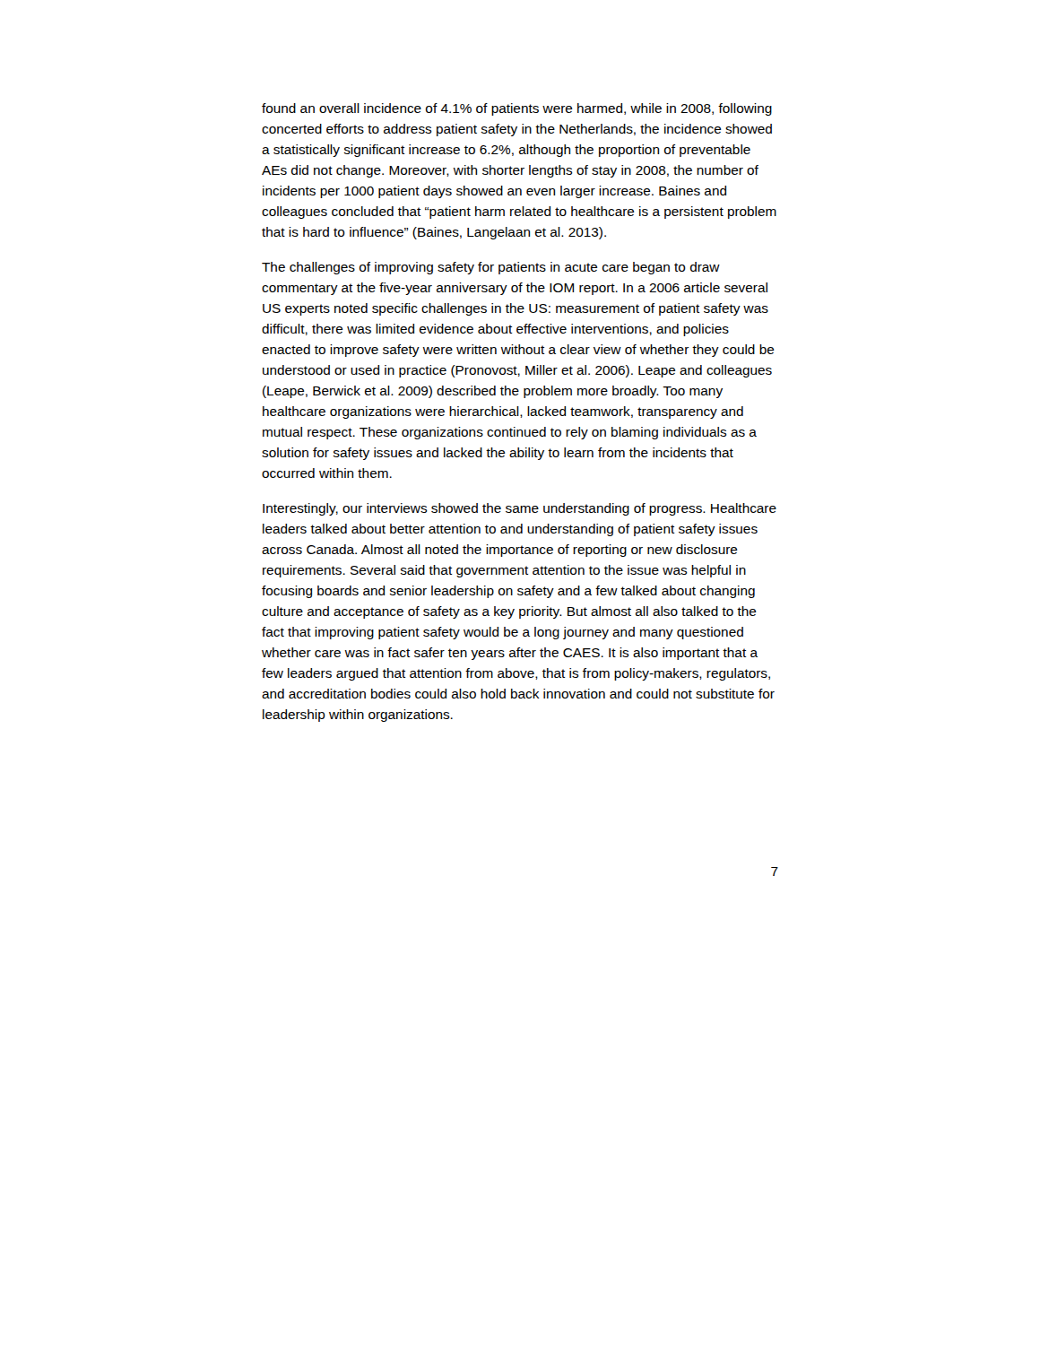found an overall incidence of 4.1% of patients were harmed, while in 2008, following concerted efforts to address patient safety in the Netherlands, the incidence showed a statistically significant increase to 6.2%, although the proportion of preventable AEs did not change. Moreover, with shorter lengths of stay in 2008, the number of incidents per 1000 patient days showed an even larger increase. Baines and colleagues concluded that “patient harm related to healthcare is a persistent problem that is hard to influence” (Baines, Langelaan et al. 2013).
The challenges of improving safety for patients in acute care began to draw commentary at the five-year anniversary of the IOM report. In a 2006 article several US experts noted specific challenges in the US: measurement of patient safety was difficult, there was limited evidence about effective interventions, and policies enacted to improve safety were written without a clear view of whether they could be understood or used in practice (Pronovost, Miller et al. 2006). Leape and colleagues (Leape, Berwick et al. 2009) described the problem more broadly. Too many healthcare organizations were hierarchical, lacked teamwork, transparency and mutual respect. These organizations continued to rely on blaming individuals as a solution for safety issues and lacked the ability to learn from the incidents that occurred within them.
Interestingly, our interviews showed the same understanding of progress. Healthcare leaders talked about better attention to and understanding of patient safety issues across Canada. Almost all noted the importance of reporting or new disclosure requirements. Several said that government attention to the issue was helpful in focusing boards and senior leadership on safety and a few talked about changing culture and acceptance of safety as a key priority. But almost all also talked to the fact that improving patient safety would be a long journey and many questioned whether care was in fact safer ten years after the CAES. It is also important that a few leaders argued that attention from above, that is from policy-makers, regulators, and accreditation bodies could also hold back innovation and could not substitute for leadership within organizations.
7